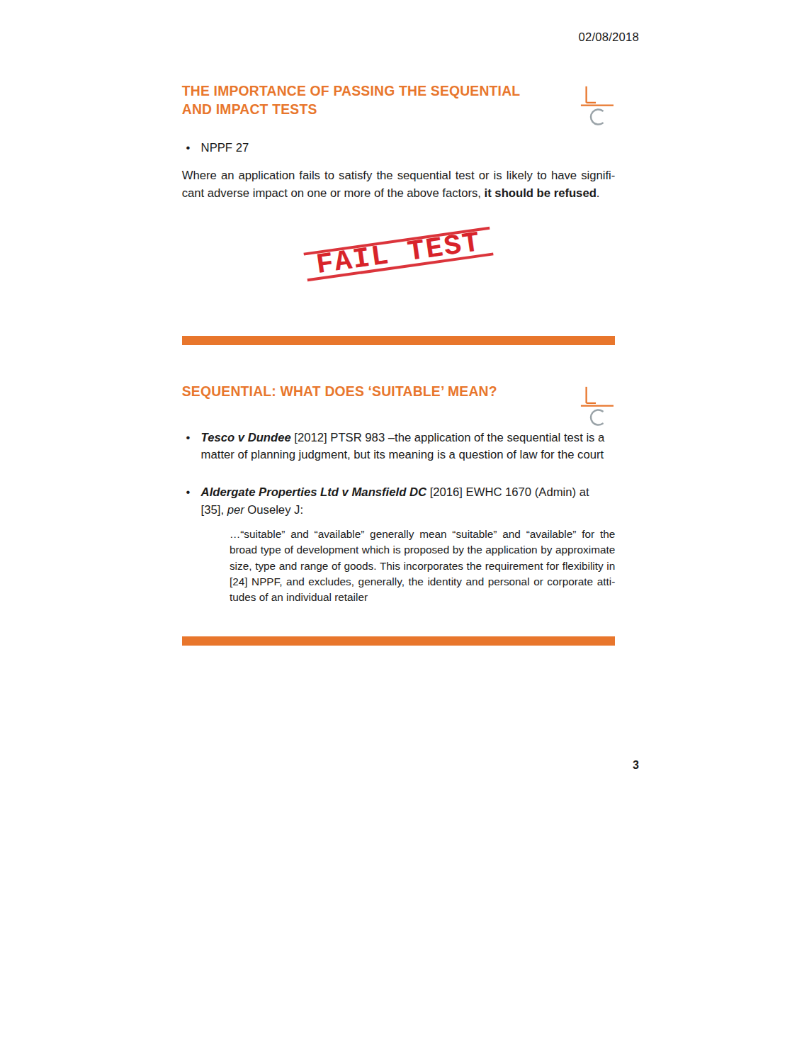02/08/2018
The importance of passing the sequential and impact tests
NPPF 27
Where an application fails to satisfy the sequential test or is likely to have significant adverse impact on one or more of the above factors, it should be refused.
FAIL TEST
Sequential: what does ‘suitable’ mean?
Tesco v Dundee [2012] PTSR 983 –the application of the sequential test is a matter of planning judgment, but its meaning is a question of law for the court
Aldergate Properties Ltd v Mansfield DC [2016] EWHC 1670 (Admin) at [35], per Ouseley J:
…“suitable” and “available” generally mean “suitable” and “available” for the broad type of development which is proposed by the application by approximate size, type and range of goods. This incorporates the requirement for flexibility in [24] NPPF, and excludes, generally, the identity and personal or corporate attitudes of an individual retailer
3